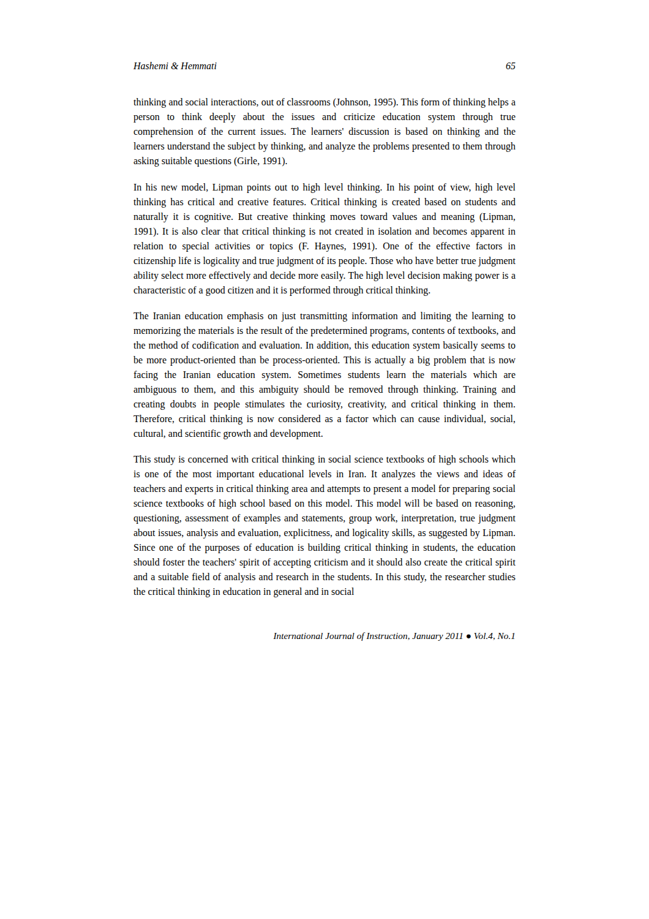Hashemi & Hemmati 65
thinking and social interactions, out of classrooms (Johnson, 1995). This form of thinking helps a person to think deeply about the issues and criticize education system through true comprehension of the current issues. The learners' discussion is based on thinking and the learners understand the subject by thinking, and analyze the problems presented to them through asking suitable questions (Girle, 1991).
In his new model, Lipman points out to high level thinking. In his point of view, high level thinking has critical and creative features. Critical thinking is created based on students and naturally it is cognitive. But creative thinking moves toward values and meaning (Lipman, 1991). It is also clear that critical thinking is not created in isolation and becomes apparent in relation to special activities or topics (F. Haynes, 1991). One of the effective factors in citizenship life is logicality and true judgment of its people. Those who have better true judgment ability select more effectively and decide more easily. The high level decision making power is a characteristic of a good citizen and it is performed through critical thinking.
The Iranian education emphasis on just transmitting information and limiting the learning to memorizing the materials is the result of the predetermined programs, contents of textbooks, and the method of codification and evaluation. In addition, this education system basically seems to be more product-oriented than be process-oriented. This is actually a big problem that is now facing the Iranian education system. Sometimes students learn the materials which are ambiguous to them, and this ambiguity should be removed through thinking. Training and creating doubts in people stimulates the curiosity, creativity, and critical thinking in them. Therefore, critical thinking is now considered as a factor which can cause individual, social, cultural, and scientific growth and development.
This study is concerned with critical thinking in social science textbooks of high schools which is one of the most important educational levels in Iran. It analyzes the views and ideas of teachers and experts in critical thinking area and attempts to present a model for preparing social science textbooks of high school based on this model. This model will be based on reasoning, questioning, assessment of examples and statements, group work, interpretation, true judgment about issues, analysis and evaluation, explicitness, and logicality skills, as suggested by Lipman. Since one of the purposes of education is building critical thinking in students, the education should foster the teachers' spirit of accepting criticism and it should also create the critical spirit and a suitable field of analysis and research in the students. In this study, the researcher studies the critical thinking in education in general and in social
International Journal of Instruction, January 2011 ● Vol.4, No.1